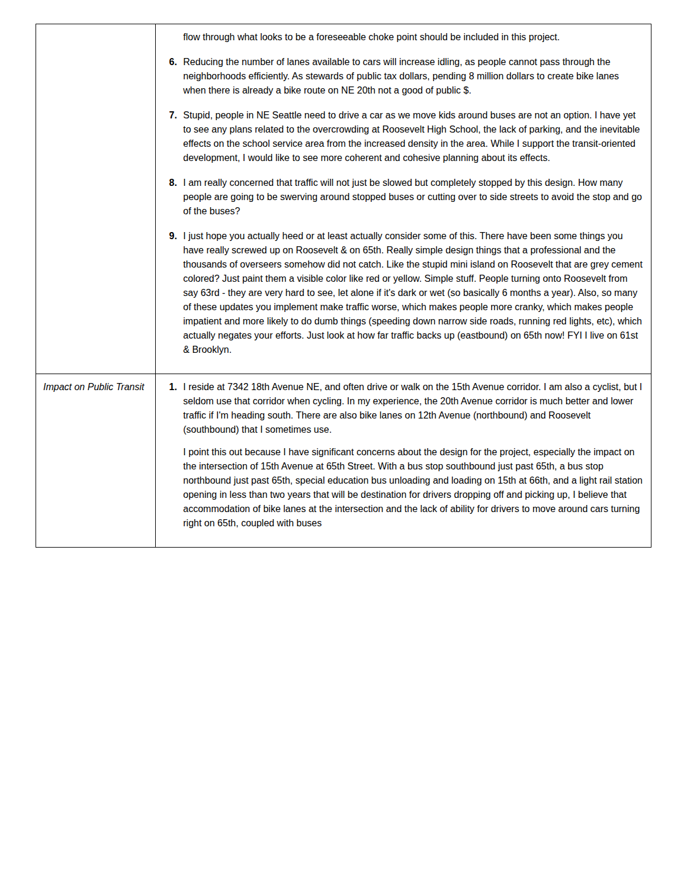| | flow through what looks to be a foreseeable choke point should be included in this project. Reducing the number of lanes available to cars will increase idling, as people cannot pass through the neighborhoods efficiently. As stewards of public tax dollars, pending 8 million dollars to create bike lanes when there is already a bike route on NE 20th not a good of public $. Stupid, people in NE Seattle need to drive a car as we move kids around buses are not an option. I have yet to see any plans related to the overcrowding at Roosevelt High School, the lack of parking, and the inevitable effects on the school service area from the increased density in the area. While I support the transit-oriented development, I would like to see more coherent and cohesive planning about its effects. I am really concerned that traffic will not just be slowed but completely stopped by this design. How many people are going to be swerving around stopped buses or cutting over to side streets to avoid the stop and go of the buses? I just hope you actually heed or at least actually consider some of this. There have been some things you have really screwed up on Roosevelt & on 65th. Really simple design things that a professional and the thousands of overseers somehow did not catch. Like the stupid mini island on Roosevelt that are grey cement colored? Just paint them a visible color like red or yellow. Simple stuff. People turning onto Roosevelt from say 63rd - they are very hard to see, let alone if it's dark or wet (so basically 6 months a year). Also, so many of these updates you implement make traffic worse, which makes people more cranky, which makes people impatient and more likely to do dumb things (speeding down narrow side roads, running red lights, etc), which actually negates your efforts. Just look at how far traffic backs up (eastbound) on 65th now! FYI I live on 61st & Brooklyn. |
| Impact on Public Transit | I reside at 7342 18th Avenue NE, and often drive or walk on the 15th Avenue corridor. I am also a cyclist, but I seldom use that corridor when cycling. In my experience, the 20th Avenue corridor is much better and lower traffic if I'm heading south. There are also bike lanes on 12th Avenue (northbound) and Roosevelt (southbound) that I sometimes use. I point this out because I have significant concerns about the design for the project, especially the impact on the intersection of 15th Avenue at 65th Street. With a bus stop southbound just past 65th, a bus stop northbound just past 65th, special education bus unloading and loading on 15th at 66th, and a light rail station opening in less than two years that will be destination for drivers dropping off and picking up, I believe that accommodation of bike lanes at the intersection and the lack of ability for drivers to move around cars turning right on 65th, coupled with buses |